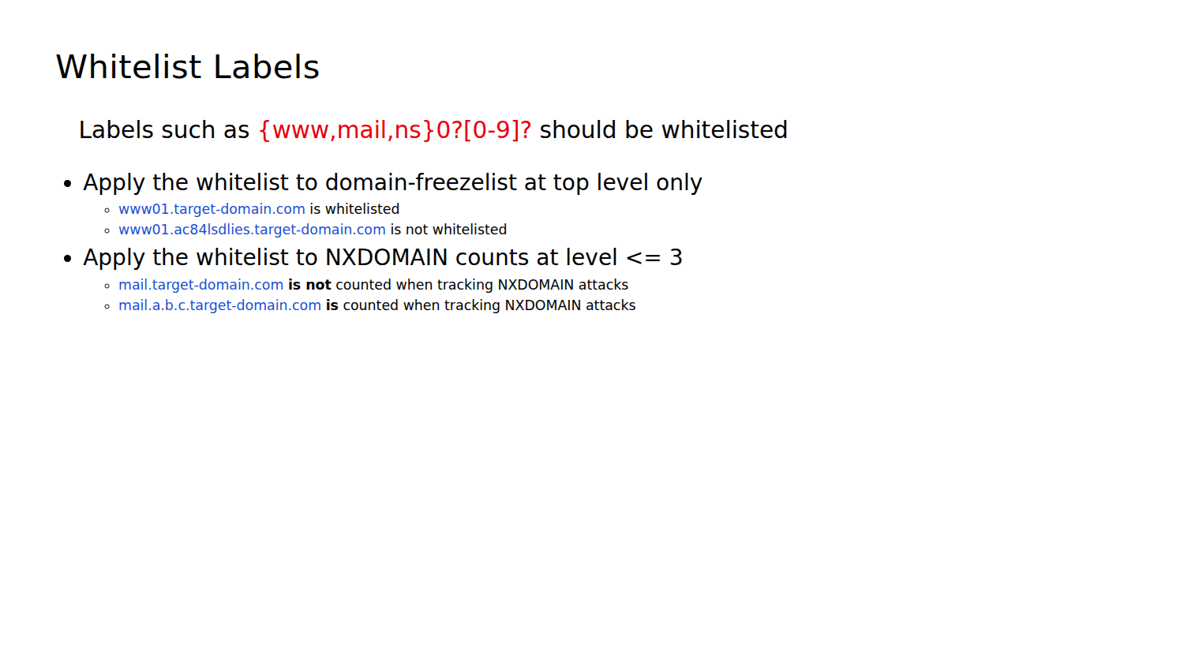Whitelist Labels
Labels such as {www,mail,ns}0?[0-9]? should be whitelisted
Apply the whitelist to domain-freezelist at top level only
www01.target-domain.com is whitelisted
www01.ac84lsdlies.target-domain.com is not whitelisted
Apply the whitelist to NXDOMAIN counts at level <= 3
mail.target-domain.com is not counted when tracking NXDOMAIN attacks
mail.a.b.c.target-domain.com is counted when tracking NXDOMAIN attacks